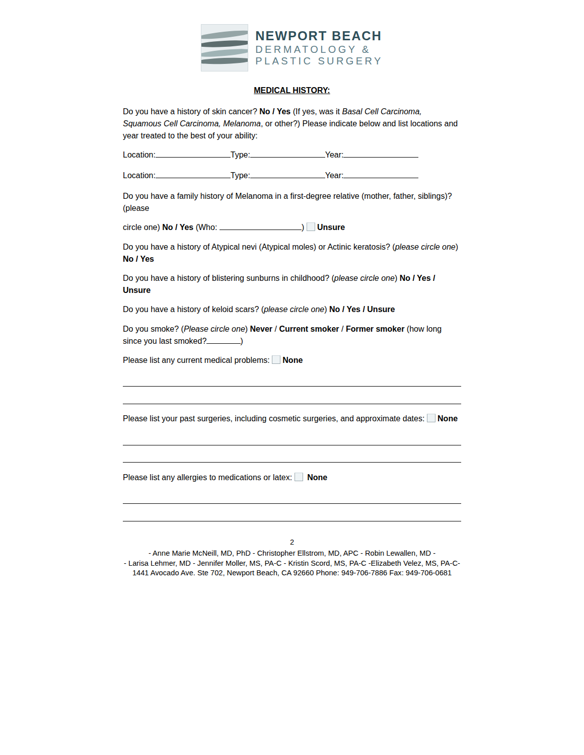NEWPORT BEACH
DERMATOLOGY &
PLASTIC SURGERY
MEDICAL HISTORY:
Do you have a history of skin cancer? No / Yes (If yes, was it Basal Cell Carcinoma, Squamous Cell Carcinoma, Melanoma, or other?) Please indicate below and list locations and year treated to the best of your ability:
Location: Type: Year:
Location: Type: Year:
Do you have a family history of Melanoma in a first-degree relative (mother, father, siblings)? (please
circle one) No / Yes (Who: ) Unsure
Do you have a history of Atypical nevi (Atypical moles) or Actinic keratosis? (please circle one) No / Yes
Do you have a history of blistering sunburns in childhood? (please circle one) No / Yes / Unsure
Do you have a history of keloid scars? (please circle one) No / Yes / Unsure
Do you smoke? (Please circle one) Never / Current smoker / Former smoker (how long since you last smoked? )
Please list any current medical problems: None
Please list your past surgeries, including cosmetic surgeries, and approximate dates: None
Please list any allergies to medications or latex: None
2
- Anne Marie McNeill, MD, PhD - Christopher Ellstrom, MD, APC - Robin Lewallen, MD -
- Larisa Lehmer, MD - Jennifer Moller, MS, PA-C - Kristin Scord, MS, PA-C -Elizabeth Velez, MS, PA-C-
1441 Avocado Ave. Ste 702, Newport Beach, CA 92660 Phone: 949-706-7886 Fax: 949-706-0681